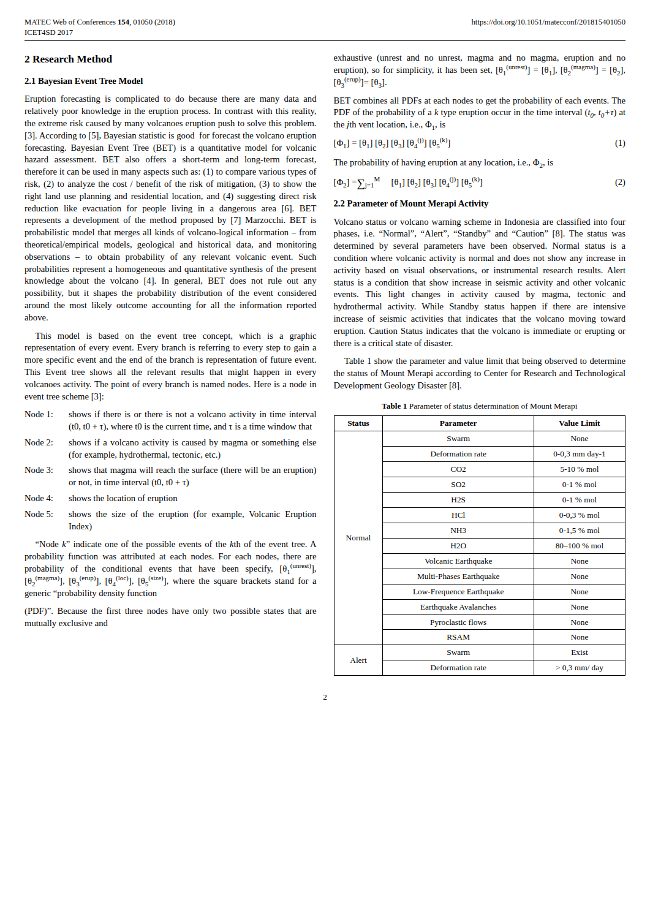MATEC Web of Conferences 154, 01050 (2018)
ICET4SD 2017
https://doi.org/10.1051/matecconf/201815401050
2 Research Method
2.1 Bayesian Event Tree Model
Eruption forecasting is complicated to do because there are many data and relatively poor knowledge in the eruption process. In contrast with this reality, the extreme risk caused by many volcanoes eruption push to solve this problem. [3]. According to [5], Bayesian statistic is good for forecast the volcano eruption forecasting. Bayesian Event Tree (BET) is a quantitative model for volcanic hazard assessment. BET also offers a short-term and long-term forecast, therefore it can be used in many aspects such as: (1) to compare various types of risk, (2) to analyze the cost / benefit of the risk of mitigation, (3) to show the right land use planning and residential location, and (4) suggesting direct risk reduction like evacuation for people living in a dangerous area [6]. BET represents a development of the method proposed by [7] Marzocchi. BET is probabilistic model that merges all kinds of volcano-logical information – from theoretical/empirical models, geological and historical data, and monitoring observations – to obtain probability of any relevant volcanic event. Such probabilities represent a homogeneous and quantitative synthesis of the present knowledge about the volcano [4]. In general, BET does not rule out any possibility, but it shapes the probability distribution of the event considered around the most likely outcome accounting for all the information reported above.
This model is based on the event tree concept, which is a graphic representation of every event. Every branch is referring to every step to gain a more specific event and the end of the branch is representation of future event. This Event tree shows all the relevant results that might happen in every volcanoes activity. The point of every branch is named nodes. Here is a node in event tree scheme [3]:
Node 1:
shows if there is or there is not a volcano activity in time interval (t0, t0 + τ), where t0 is the current time, and τ is a time window that
Node 2:
shows if a volcano activity is caused by magma or something else (for example, hydrothermal, tectonic, etc.)
Node 3:
shows that magma will reach the surface (there will be an eruption) or not, in time interval (t0, t0 + τ)
Node 4:
shows the location of eruption
Node 5:
shows the size of the eruption (for example, Volcanic Eruption Index)
“Node k” indicate one of the possible events of the kth of the event tree. A probability function was attributed at each nodes. For each nodes, there are probability of the conditional events that have been specify, [θ1(unrest)], [θ2(magma)], [θ3(erup)], [θ4(loc)], [θ5(size)], where the square brackets stand for a generic “probability density function
(PDF)”. Because the first three nodes have only two possible states that are mutually exclusive and
exhaustive (unrest and no unrest, magma and no magma, eruption and no eruption), so for simplicity, it has been set, [θ1(unrest)] = [θ1], [θ2(magma)] = [θ2], [θ3(erup)]= [θ3].
BET combines all PDFs at each nodes to get the probability of each events. The PDF of the probability of a k type eruption occur in the time interval (t0, t0+τ) at the jth vent location, i.e., Φ1, is
[Φ1] = [θ1] [θ2] [θ3] [θ4(j)] [θ5(k)]
(1)
The probability of having eruption at any location, i.e., Φ2, is
[Φ2] =∑j=1M [θ1] [θ2] [θ3] [θ4(j)] [θ5(k)]
(2)
2.2 Parameter of Mount Merapi Activity
Volcano status or volcano warning scheme in Indonesia are classified into four phases, i.e. “Normal”, “Alert”, “Standby” and “Caution” [8]. The status was determined by several parameters have been observed. Normal status is a condition where volcanic activity is normal and does not show any increase in activity based on visual observations, or instrumental research results. Alert status is a condition that show increase in seismic activity and other volcanic events. This light changes in activity caused by magma, tectonic and hydrothermal activity. While Standby status happen if there are intensive increase of seismic activities that indicates that the volcano moving toward eruption. Caution Status indicates that the volcano is immediate or erupting or there is a critical state of disaster.
Table 1 show the parameter and value limit that being observed to determine the status of Mount Merapi according to Center for Research and Technological Development Geology Disaster [8].
Table 1 Parameter of status determination of Mount Merapi
| Status | Parameter | Value Limit |
| --- | --- | --- |
| Normal | Swarm | None |
| Deformation rate | 0-0,3 mm day-1 |
| CO2 | 5-10 % mol |
| SO2 | 0-1 % mol |
| H2S | 0-1 % mol |
| HCl | 0-0,3 % mol |
| NH3 | 0-1,5 % mol |
| H2O | 80–100 % mol |
| Volcanic Earthquake | None |
| Multi-Phases Earthquake | None |
| Low-Frequence Earthquake | None |
| Earthquake Avalanches | None |
| Pyroclastic flows | None |
| RSAM | None |
| Alert | Swarm | Exist |
| Deformation rate | > 0,3 mm/ day |
2